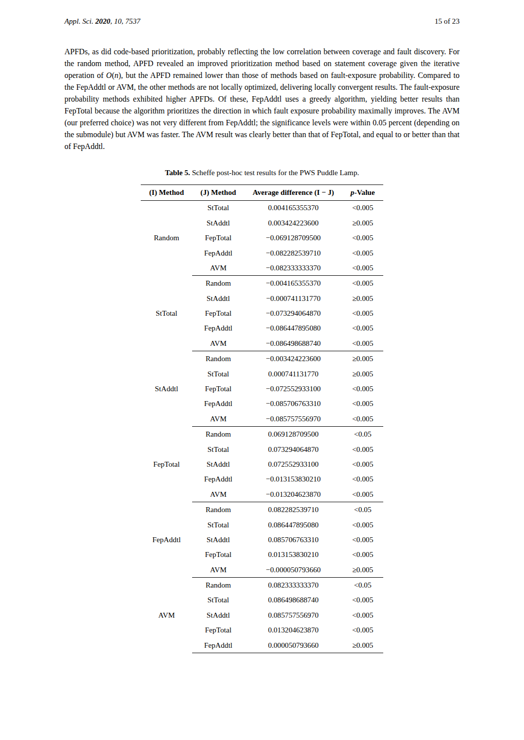Appl. Sci. 2020, 10, 7537 15 of 23
APFDs, as did code-based prioritization, probably reflecting the low correlation between coverage and fault discovery. For the random method, APFD revealed an improved prioritization method based on statement coverage given the iterative operation of O(n), but the APFD remained lower than those of methods based on fault-exposure probability. Compared to the FepAddtl or AVM, the other methods are not locally optimized, delivering locally convergent results. The fault-exposure probability methods exhibited higher APFDs. Of these, FepAddtl uses a greedy algorithm, yielding better results than FepTotal because the algorithm prioritizes the direction in which fault exposure probability maximally improves. The AVM (our preferred choice) was not very different from FepAddtl; the significance levels were within 0.05 percent (depending on the submodule) but AVM was faster. The AVM result was clearly better than that of FepTotal, and equal to or better than that of FepAddtl.
Table 5. Scheffe post-hoc test results for the PWS Puddle Lamp.
| (I) Method | (J) Method | Average difference (I − J) | p -Value |
| --- | --- | --- | --- |
| Random | StTotal | 0.004165355370 | <0.005 |
| StAddtl | 0.003424223600 | ≥0.005 |
| FepTotal | −0.069128709500 | <0.005 |
| FepAddtl | −0.082282539710 | <0.005 |
| AVM | −0.082333333370 | <0.005 |
| StTotal | Random | −0.004165355370 | <0.005 |
| StAddtl | −0.000741131770 | ≥0.005 |
| FepTotal | −0.073294064870 | <0.005 |
| FepAddtl | −0.086447895080 | <0.005 |
| AVM | −0.086498688740 | <0.005 |
| StAddtl | Random | −0.003424223600 | ≥0.005 |
| StTotal | 0.000741131770 | ≥0.005 |
| FepTotal | −0.072552933100 | <0.005 |
| FepAddtl | −0.085706763310 | <0.005 |
| AVM | −0.085757556970 | <0.005 |
| FepTotal | Random | 0.069128709500 | <0.05 |
| StTotal | 0.073294064870 | <0.005 |
| StAddtl | 0.072552933100 | <0.005 |
| FepAddtl | −0.013153830210 | <0.005 |
| AVM | −0.013204623870 | <0.005 |
| FepAddtl | Random | 0.082282539710 | <0.05 |
| StTotal | 0.086447895080 | <0.005 |
| StAddtl | 0.085706763310 | <0.005 |
| FepTotal | 0.013153830210 | <0.005 |
| AVM | −0.000050793660 | ≥0.005 |
| AVM | Random | 0.082333333370 | <0.05 |
| StTotal | 0.086498688740 | <0.005 |
| StAddtl | 0.085757556970 | <0.005 |
| FepTotal | 0.013204623870 | <0.005 |
| FepAddtl | 0.000050793660 | ≥0.005 |